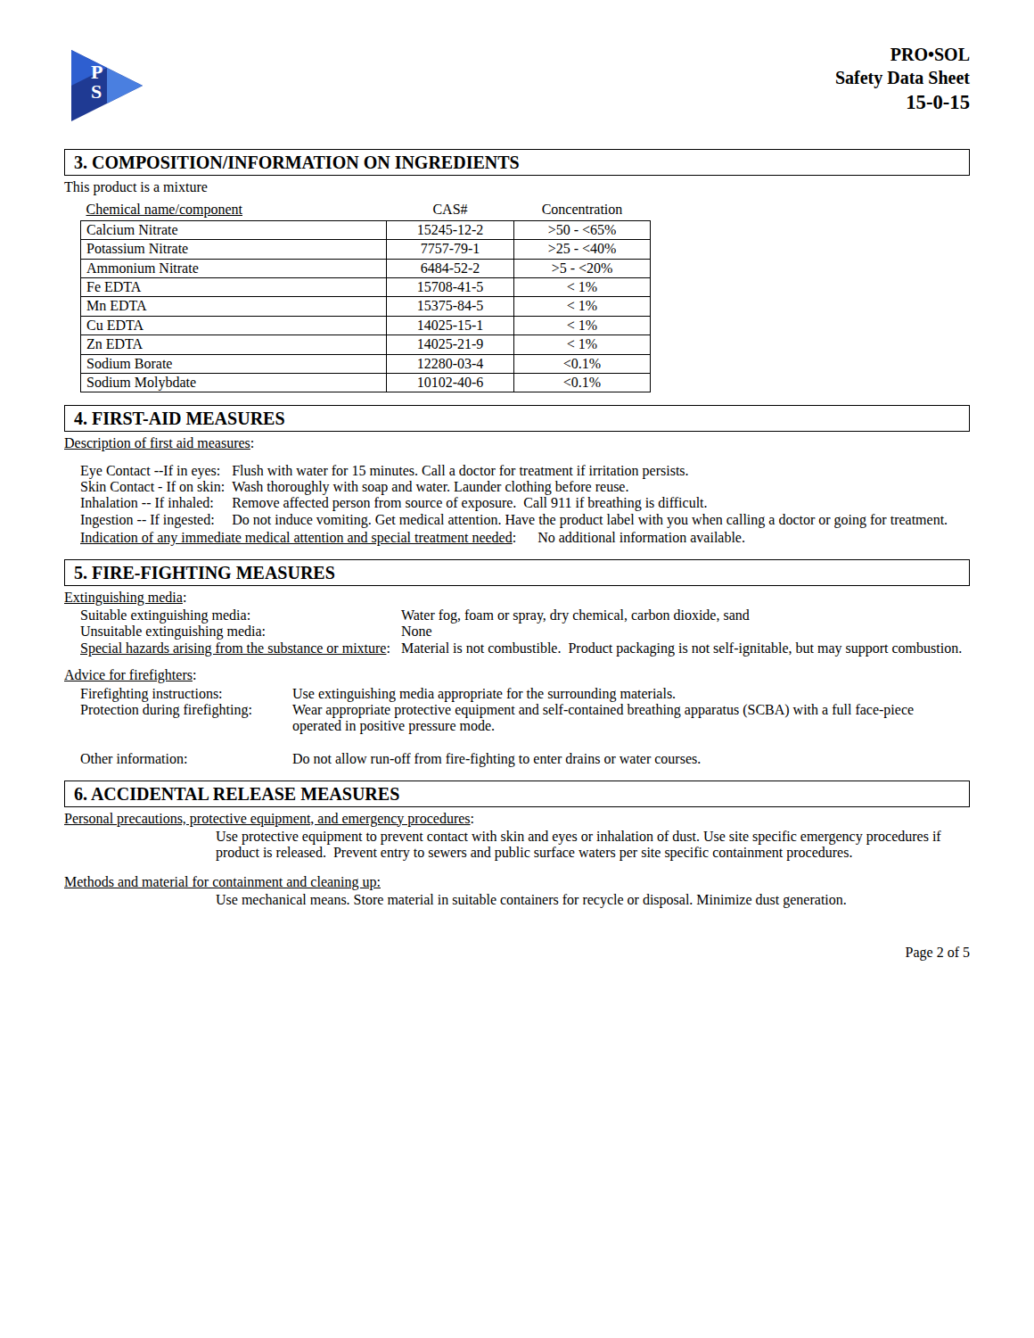P S
PRO•SOL
Safety Data Sheet
15-0-15
3. COMPOSITION/INFORMATION ON INGREDIENTS
This product is a mixture
| Chemical name/component | CAS# | Concentration |
| --- | --- | --- |
| Calcium Nitrate | 15245-12-2 | >50 - <65% |
| Potassium Nitrate | 7757-79-1 | >25 - <40% |
| Ammonium Nitrate | 6484-52-2 | >5 - <20% |
| Fe EDTA | 15708-41-5 | < 1% |
| Mn EDTA | 15375-84-5 | < 1% |
| Cu EDTA | 14025-15-1 | < 1% |
| Zn EDTA | 14025-21-9 | < 1% |
| Sodium Borate | 12280-03-4 | <0.1% |
| Sodium Molybdate | 10102-40-6 | <0.1% |
4. FIRST-AID MEASURES
Description of first aid measures:
| Eye Contact --If in eyes: | Flush with water for 15 minutes. Call a doctor for treatment if irritation persists. |
| Skin Contact - If on skin: | Wash thoroughly with soap and water. Launder clothing before reuse. |
| Inhalation -- If inhaled: | Remove affected person from source of exposure. Call 911 if breathing is difficult. |
| Ingestion -- If ingested: | Do not induce vomiting. Get medical attention. Have the product label with you when calling a doctor or going for treatment. |
Indication of any immediate medical attention and special treatment needed: No additional information available.
5. FIRE-FIGHTING MEASURES
Extinguishing media:
| Suitable extinguishing media: | Water fog, foam or spray, dry chemical, carbon dioxide, sand |
| Unsuitable extinguishing media: | None |
| Special hazards arising from the substance or mixture : | Material is not combustible. Product packaging is not self-ignitable, but may support combustion. |
Advice for firefighters:
| Firefighting instructions: | Use extinguishing media appropriate for the surrounding materials. |
| Protection during firefighting: | Wear appropriate protective equipment and self-contained breathing apparatus (SCBA) with a full face-piece operated in positive pressure mode. |
| Other information: | Do not allow run-off from fire-fighting to enter drains or water courses. |
6. ACCIDENTAL RELEASE MEASURES
Personal precautions, protective equipment, and emergency procedures:
Use protective equipment to prevent contact with skin and eyes or inhalation of dust. Use site specific emergency procedures if product is released. Prevent entry to sewers and public surface waters per site specific containment procedures.
Methods and material for containment and cleaning up:
Use mechanical means. Store material in suitable containers for recycle or disposal. Minimize dust generation.
Page 2 of 5